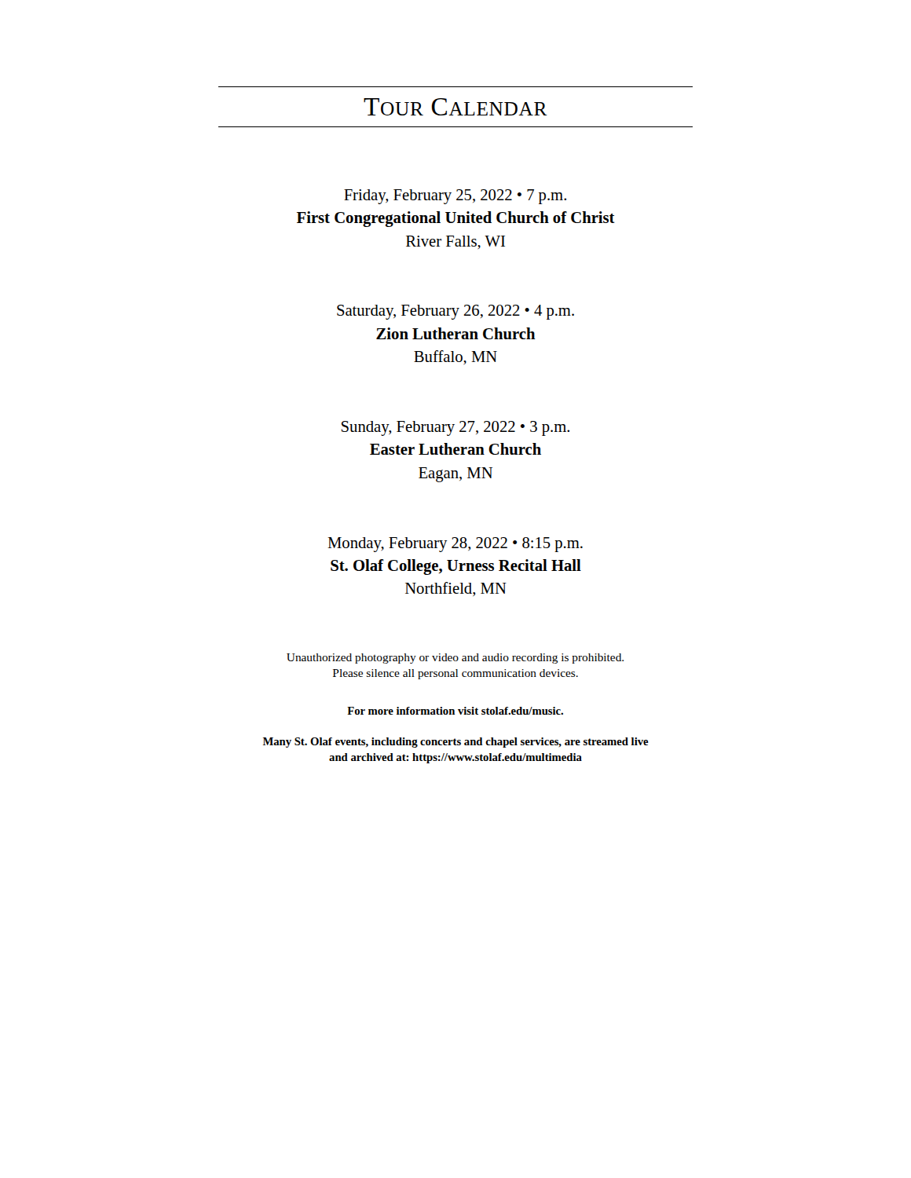TOUR CALENDAR
Friday, February 25, 2022 • 7 p.m.
First Congregational United Church of Christ
River Falls, WI
Saturday, February 26, 2022 • 4 p.m.
Zion Lutheran Church
Buffalo, MN
Sunday, February 27, 2022 • 3 p.m.
Easter Lutheran Church
Eagan, MN
Monday, February 28, 2022 • 8:15 p.m.
St. Olaf College, Urness Recital Hall
Northfield, MN
Unauthorized photography or video and audio recording is prohibited.
Please silence all personal communication devices.
For more information visit stolaf.edu/music.
Many St. Olaf events, including concerts and chapel services, are streamed live
and archived at: https://www.stolaf.edu/multimedia